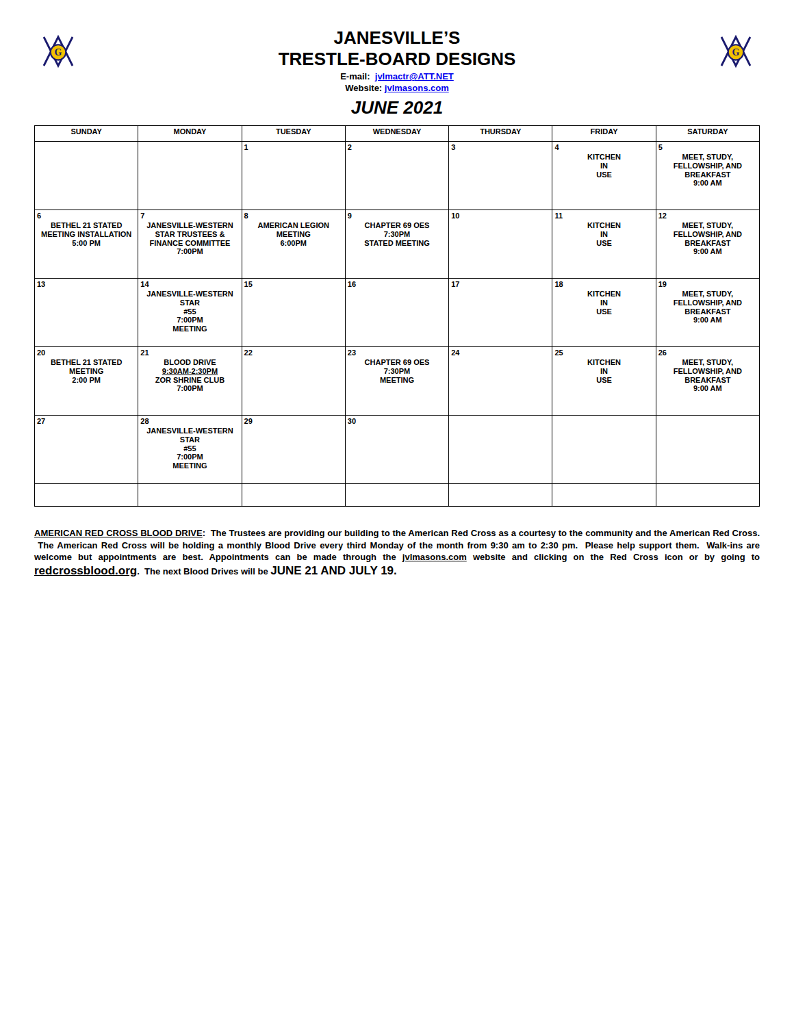G
G
JANESVILLE’S
TRESTLE-BOARD DESIGNS
E-mail: jvlmactr@ATT.NET
Website: jvlmasons.com
JUNE 2021
| SUNDAY | MONDAY | TUESDAY | WEDNESDAY | THURSDAY | FRIDAY | SATURDAY |
| --- | --- | --- | --- | --- | --- | --- |
| | | 1 | 2 | 3 | 4 KITCHEN IN USE | 5 MEET, STUDY, FELLOWSHIP, AND BREAKFAST 9:00 AM |
| 6 BETHEL 21 STATED MEETING INSTALLATION 5:00 PM | 7 JANESVILLE-WESTERN STAR TRUSTEES & FINANCE COMMITTEE 7:00PM | 8 AMERICAN LEGION MEETING 6:00PM | 9 CHAPTER 69 OES 7:30PM STATED MEETING | 10 | 11 KITCHEN IN USE | 12 MEET, STUDY, FELLOWSHIP, AND BREAKFAST 9:00 AM |
| 13 | 14 JANESVILLE-WESTERN STAR #55 7:00PM MEETING | 15 | 16 | 17 | 18 KITCHEN IN USE | 19 MEET, STUDY, FELLOWSHIP, AND BREAKFAST 9:00 AM |
| 20 BETHEL 21 STATED MEETING 2:00 PM | 21 BLOOD DRIVE 9:30AM-2:30PM ZOR SHRINE CLUB 7:00PM | 22 | 23 CHAPTER 69 OES 7:30PM MEETING | 24 | 25 KITCHEN IN USE | 26 MEET, STUDY, FELLOWSHIP, AND BREAKFAST 9:00 AM |
| 27 | 28 JANESVILLE-WESTERN STAR #55 7:00PM MEETING | 29 | 30 | | | |
AMERICAN RED CROSS BLOOD DRIVE: The Trustees are providing our building to the American Red Cross as a courtesy to the community and the American Red Cross. The American Red Cross will be holding a monthly Blood Drive every third Monday of the month from 9:30 am to 2:30 pm. Please help support them. Walk-ins are welcome but appointments are best. Appointments can be made through the jvlmasons.com website and clicking on the Red Cross icon or by going to redcrossblood.org. The next Blood Drives will be JUNE 21 AND JULY 19.